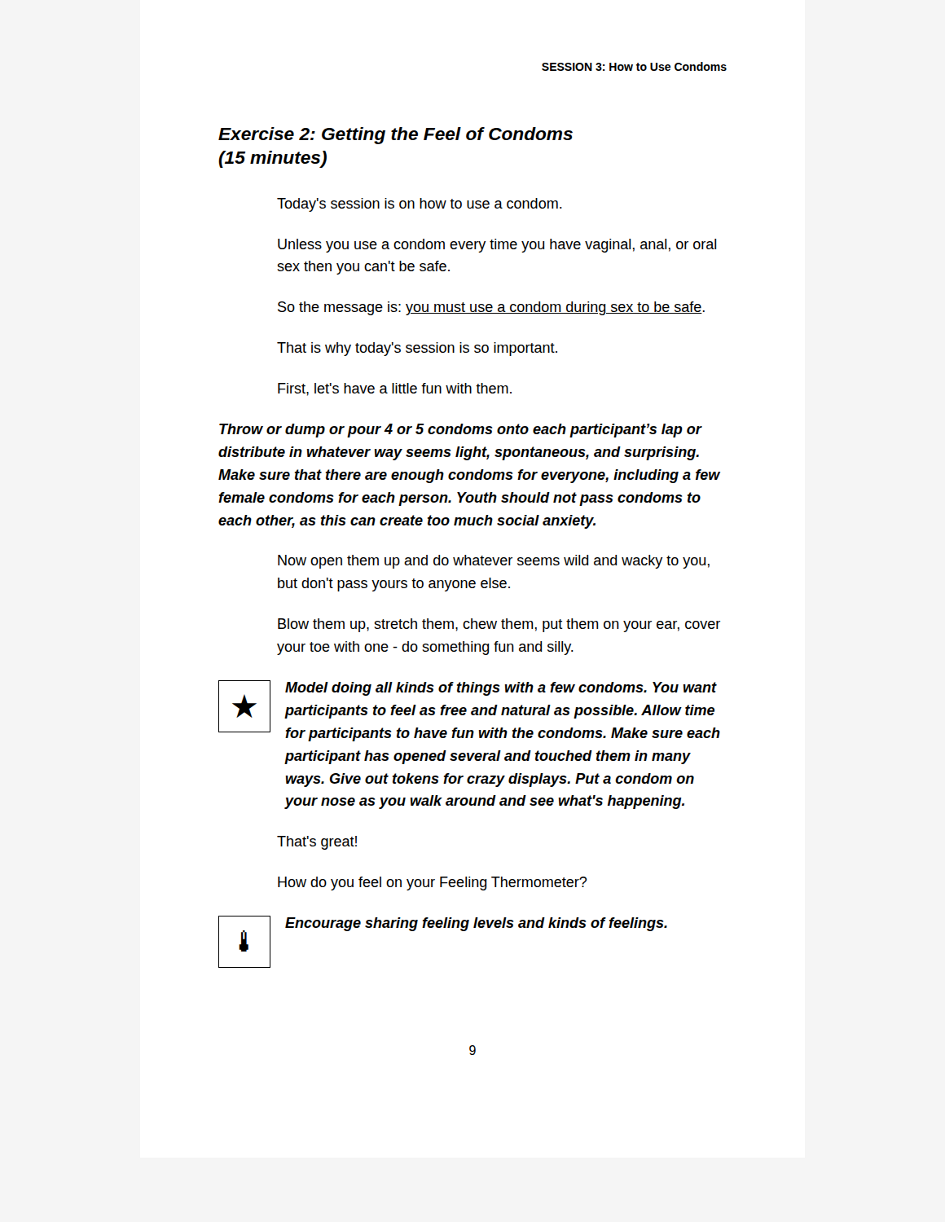SESSION 3: How to Use Condoms
Exercise 2: Getting the Feel of Condoms(15 minutes)
Today's session is on how to use a condom.
Unless you use a condom every time you have vaginal, anal, or oral sex then you can't be safe.
So the message is: you must use a condom during sex to be safe.
That is why today's session is so important.
First, let's have a little fun with them.
Throw or dump or pour 4 or 5 condoms onto each participant’s lap or distribute in whatever way seems light, spontaneous, and surprising. Make sure that there are enough condoms for everyone, including a few female condoms for each person. Youth should not pass condoms to each other, as this can create too much social anxiety.
Now open them up and do whatever seems wild and wacky to you, but don't pass yours to anyone else.
Blow them up, stretch them, chew them, put them on your ear, cover your toe with one - do something fun and silly.
★
Model doing all kinds of things with a few condoms. You want participants to feel as free and natural as possible. Allow time for participants to have fun with the condoms. Make sure each participant has opened several and touched them in many ways. Give out tokens for crazy displays. Put a condom on your nose as you walk around and see what's happening.
That's great!
How do you feel on your Feeling Thermometer?
🌡
Encourage sharing feeling levels and kinds of feelings.
9